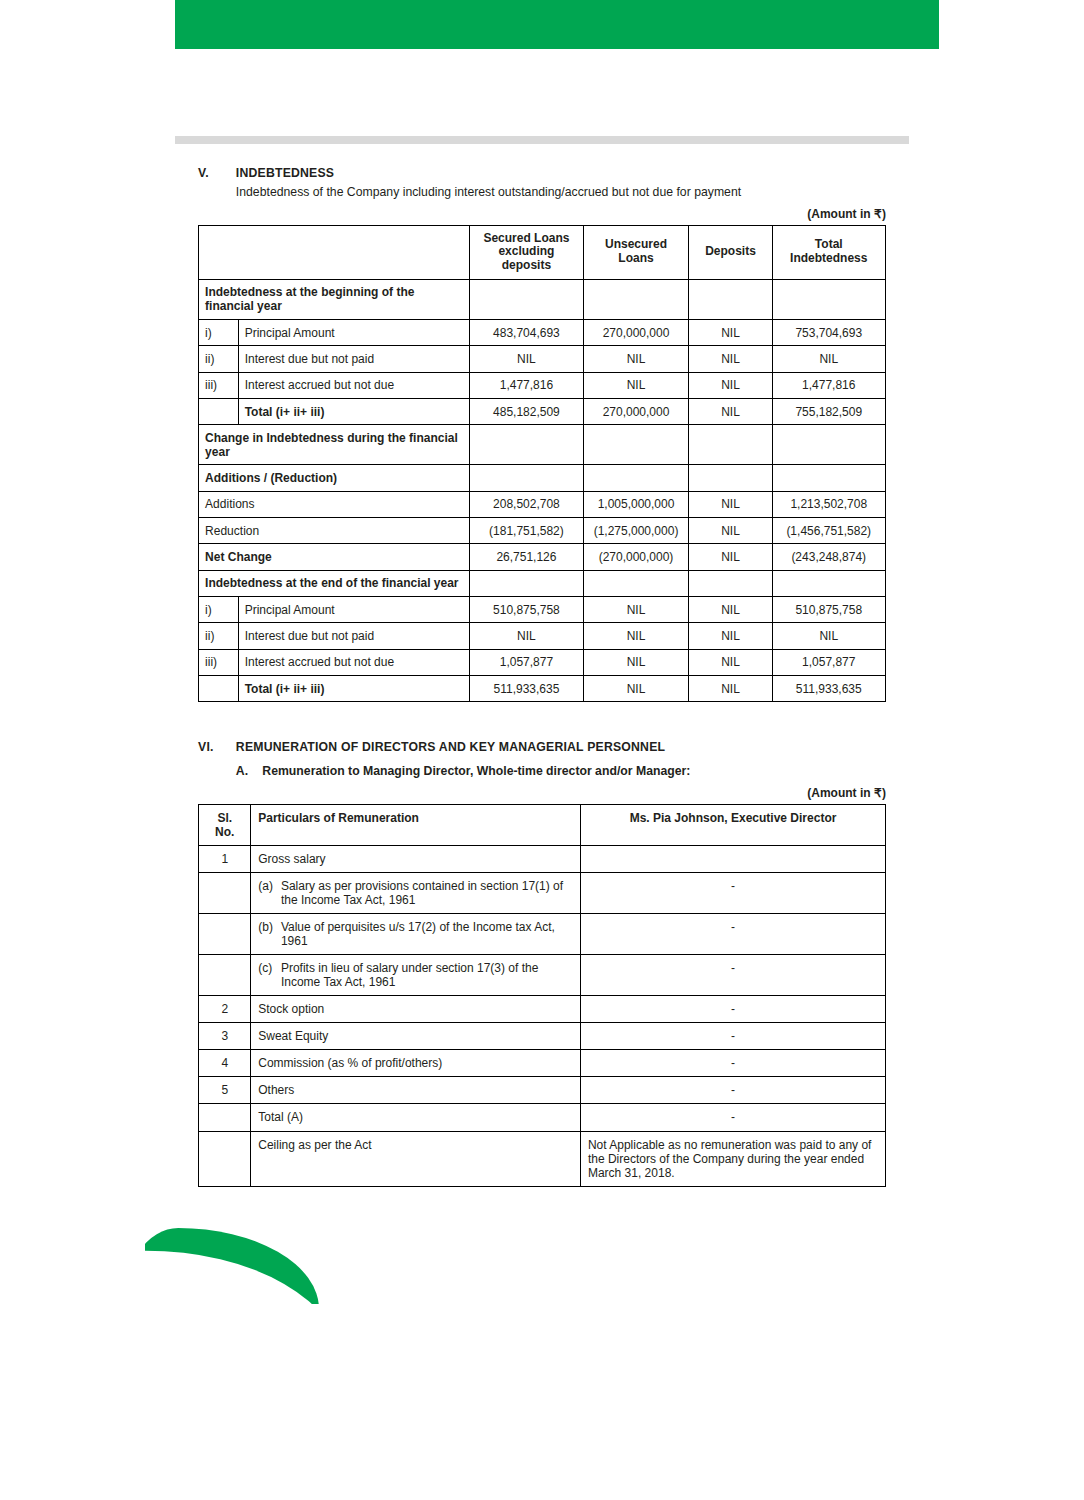V.
INDEBTEDNESS
Indebtedness of the Company including interest outstanding/accrued but not due for payment
(Amount in ₹)
| | Secured Loans excluding deposits | Unsecured Loans | Deposits | Total Indebtedness |
| --- | --- | --- | --- | --- |
| Indebtedness at the beginning of the financial year | | | | |
| i) | Principal Amount | 483,704,693 | 270,000,000 | NIL | 753,704,693 |
| ii) | Interest due but not paid | NIL | NIL | NIL | NIL |
| iii) | Interest accrued but not due | 1,477,816 | NIL | NIL | 1,477,816 |
| | Total (i+ ii+ iii) | 485,182,509 | 270,000,000 | NIL | 755,182,509 |
| Change in Indebtedness during the financial year | | | | |
| Additions / (Reduction) | | | | |
| Additions | 208,502,708 | 1,005,000,000 | NIL | 1,213,502,708 |
| Reduction | (181,751,582) | (1,275,000,000) | NIL | (1,456,751,582) |
| Net Change | 26,751,126 | (270,000,000) | NIL | (243,248,874) |
| Indebtedness at the end of the financial year | | | | |
| i) | Principal Amount | 510,875,758 | NIL | NIL | 510,875,758 |
| ii) | Interest due but not paid | NIL | NIL | NIL | NIL |
| iii) | Interest accrued but not due | 1,057,877 | NIL | NIL | 1,057,877 |
| | Total (i+ ii+ iii) | 511,933,635 | NIL | NIL | 511,933,635 |
VI.
REMUNERATION OF DIRECTORS AND KEY MANAGERIAL PERSONNEL
A.
Remuneration to Managing Director, Whole-time director and/or Manager:
(Amount in ₹)
| Sl. No. | Particulars of Remuneration | Ms. Pia Johnson, Executive Director |
| --- | --- | --- |
| 1 | Gross salary | |
| | (a) Salary as per provisions contained in section 17(1) of the Income Tax Act, 1961 | - |
| | (b) Value of perquisites u/s 17(2) of the Income tax Act, 1961 | - |
| | (c) Profits in lieu of salary under section 17(3) of the Income Tax Act, 1961 | - |
| 2 | Stock option | - |
| 3 | Sweat Equity | - |
| 4 | Commission (as % of profit/others) | - |
| 5 | Others | - |
| | Total (A) | - |
| | Ceiling as per the Act | Not Applicable as no remuneration was paid to any of the Directors of the Company during the year ended March 31, 2018. |